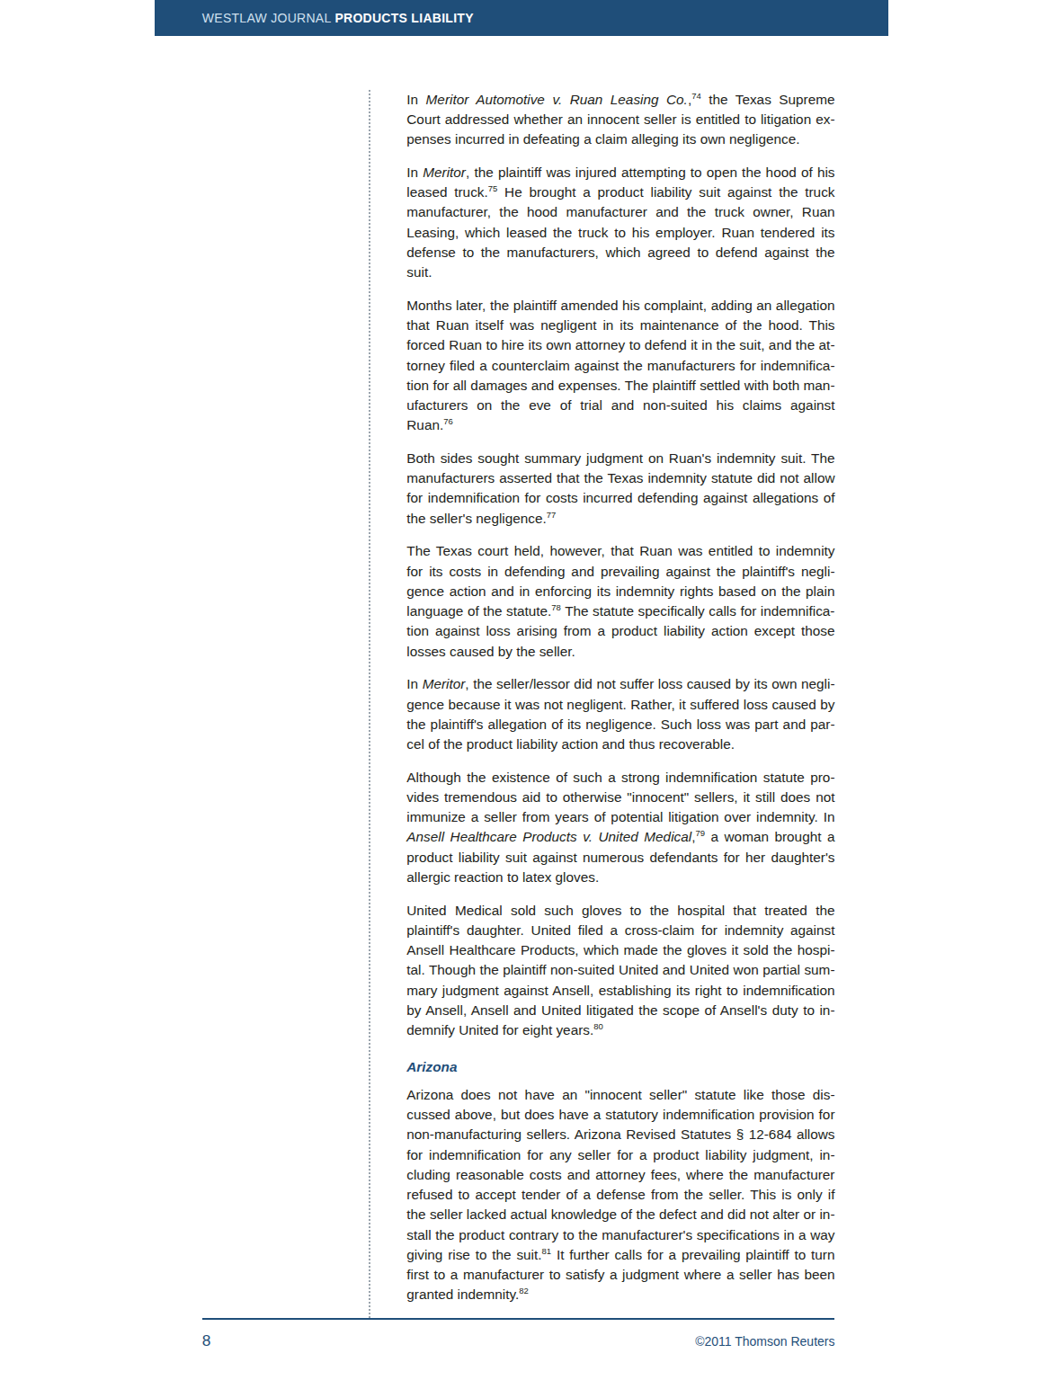Westlaw Journal Products Liability
In Meritor Automotive v. Ruan Leasing Co.,74 the Texas Supreme Court addressed whether an innocent seller is entitled to litigation expenses incurred in defeating a claim alleging its own negligence.
In Meritor, the plaintiff was injured attempting to open the hood of his leased truck.75 He brought a product liability suit against the truck manufacturer, the hood manufacturer and the truck owner, Ruan Leasing, which leased the truck to his employer. Ruan tendered its defense to the manufacturers, which agreed to defend against the suit.
Months later, the plaintiff amended his complaint, adding an allegation that Ruan itself was negligent in its maintenance of the hood. This forced Ruan to hire its own attorney to defend it in the suit, and the attorney filed a counterclaim against the manufacturers for indemnification for all damages and expenses. The plaintiff settled with both manufacturers on the eve of trial and non-suited his claims against Ruan.76
Both sides sought summary judgment on Ruan's indemnity suit. The manufacturers asserted that the Texas indemnity statute did not allow for indemnification for costs incurred defending against allegations of the seller's negligence.77
The Texas court held, however, that Ruan was entitled to indemnity for its costs in defending and prevailing against the plaintiff's negligence action and in enforcing its indemnity rights based on the plain language of the statute.78 The statute specifically calls for indemnification against loss arising from a product liability action except those losses caused by the seller.
In Meritor, the seller/lessor did not suffer loss caused by its own negligence because it was not negligent. Rather, it suffered loss caused by the plaintiff's allegation of its negligence. Such loss was part and parcel of the product liability action and thus recoverable.
Although the existence of such a strong indemnification statute provides tremendous aid to otherwise "innocent" sellers, it still does not immunize a seller from years of potential litigation over indemnity. In Ansell Healthcare Products v. United Medical,79 a woman brought a product liability suit against numerous defendants for her daughter's allergic reaction to latex gloves.
United Medical sold such gloves to the hospital that treated the plaintiff's daughter. United filed a cross-claim for indemnity against Ansell Healthcare Products, which made the gloves it sold the hospital. Though the plaintiff non-suited United and United won partial summary judgment against Ansell, establishing its right to indemnification by Ansell, Ansell and United litigated the scope of Ansell's duty to indemnify United for eight years.80
Arizona
Arizona does not have an "innocent seller" statute like those discussed above, but does have a statutory indemnification provision for non-manufacturing sellers. Arizona Revised Statutes § 12-684 allows for indemnification for any seller for a product liability judgment, including reasonable costs and attorney fees, where the manufacturer refused to accept tender of a defense from the seller. This is only if the seller lacked actual knowledge of the defect and did not alter or install the product contrary to the manufacturer's specifications in a way giving rise to the suit.81 It further calls for a prevailing plaintiff to turn first to a manufacturer to satisfy a judgment where a seller has been granted indemnity.82
8 ©2011 Thomson Reuters